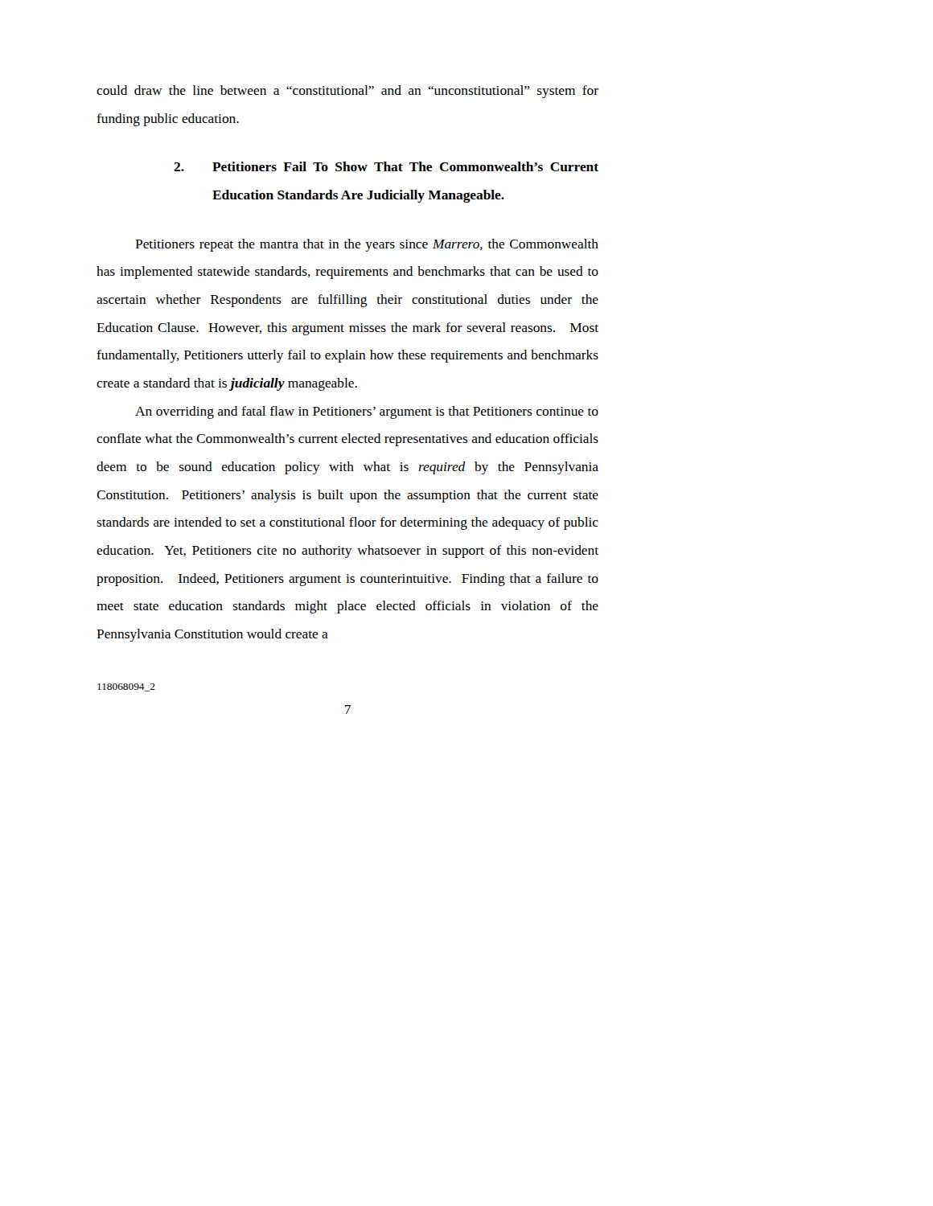could draw the line between a “constitutional” and an “unconstitutional” system for funding public education.
2. Petitioners Fail To Show That The Commonwealth’s Current Education Standards Are Judicially Manageable.
Petitioners repeat the mantra that in the years since Marrero, the Commonwealth has implemented statewide standards, requirements and benchmarks that can be used to ascertain whether Respondents are fulfilling their constitutional duties under the Education Clause. However, this argument misses the mark for several reasons. Most fundamentally, Petitioners utterly fail to explain how these requirements and benchmarks create a standard that is judicially manageable.
An overriding and fatal flaw in Petitioners’ argument is that Petitioners continue to conflate what the Commonwealth’s current elected representatives and education officials deem to be sound education policy with what is required by the Pennsylvania Constitution. Petitioners’ analysis is built upon the assumption that the current state standards are intended to set a constitutional floor for determining the adequacy of public education. Yet, Petitioners cite no authority whatsoever in support of this non-evident proposition. Indeed, Petitioners argument is counterintuitive. Finding that a failure to meet state education standards might place elected officials in violation of the Pennsylvania Constitution would create a
118068094_2
7